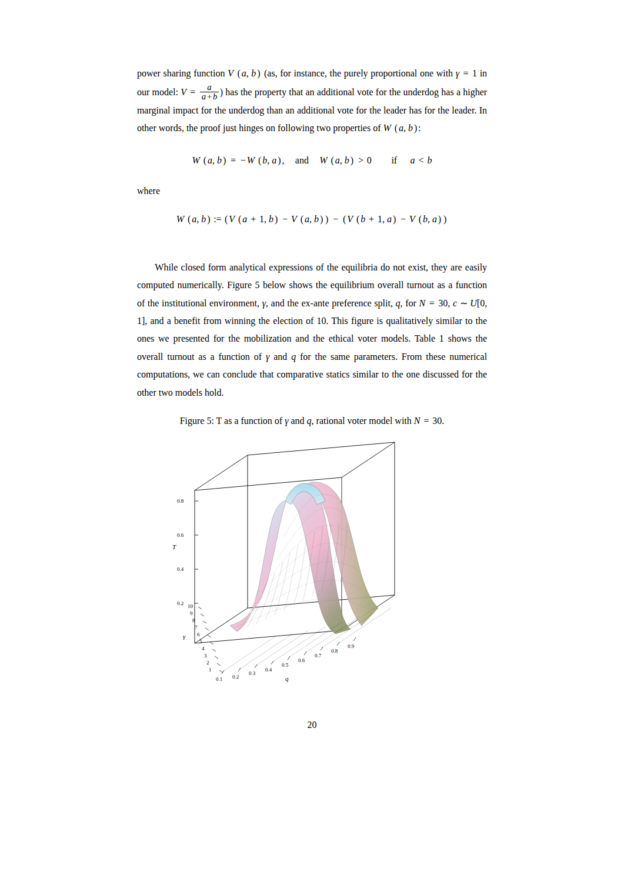power sharing function V (a, b) (as, for instance, the purely proportional one with γ = 1 in our model: V = aa+b) has the property that an additional vote for the underdog has a higher marginal impact for the underdog than an additional vote for the leader has for the leader. In other words, the proof just hinges on following two properties of W (a, b):
W (a, b) = −W (b, a), and W (a, b) > 0 if a < b
where
W (a, b) := (V (a + 1, b) − V (a, b)) − (V (b + 1, a) − V (b, a))
While closed form analytical expressions of the equilibria do not exist, they are easily computed numerically. Figure 5 below shows the equilibrium overall turnout as a function of the institutional environment, γ, and the ex-ante preference split, q, for N = 30, c ∼ U[0, 1], and a benefit from winning the election of 10. This figure is qualitatively similar to the ones we presented for the mobilization and the ethical voter models. Table 1 shows the overall turnout as a function of γ and q for the same parameters. From these numerical computations, we can conclude that comparative statics similar to the one discussed for the other two models hold.
Figure 5: T as a function of γ and q, rational voter model with N = 30.
0.8 0.6 0.4 0.2 T 10 9 8 7 6 5 4 3 2 1 γ 0.1 0.2 0.3 0.4 0.5 0.6 0.7 0.8 0.9 q
20